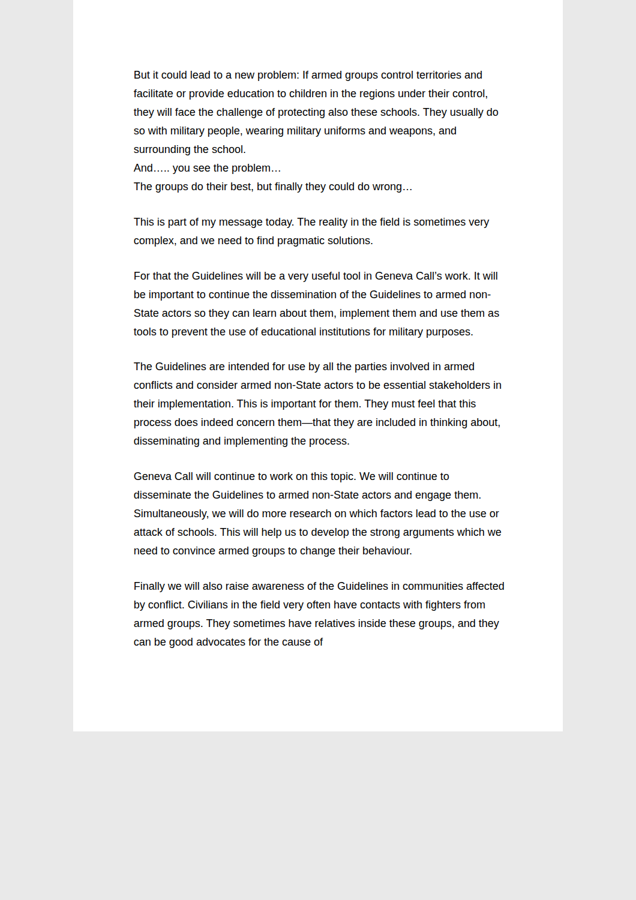But it could lead to a new problem: If armed groups control territories and facilitate or provide education to children in the regions under their control, they will face the challenge of protecting also these schools. They usually do so with military people, wearing military uniforms and weapons, and surrounding the school.
And….. you see the problem…
The groups do their best, but finally they could do wrong…
This is part of my message today. The reality in the field is sometimes very complex, and we need to find pragmatic solutions.
For that the Guidelines will be a very useful tool in Geneva Call’s work. It will be important to continue the dissemination of the Guidelines to armed non-State actors so they can learn about them, implement them and use them as tools to prevent the use of educational institutions for military purposes.
The Guidelines are intended for use by all the parties involved in armed conflicts and consider armed non-State actors to be essential stakeholders in their implementation. This is important for them. They must feel that this process does indeed concern them—that they are included in thinking about, disseminating and implementing the process.
Geneva Call will continue to work on this topic. We will continue to disseminate the Guidelines to armed non-State actors and engage them. Simultaneously, we will do more research on which factors lead to the use or attack of schools. This will help us to develop the strong arguments which we need to convince armed groups to change their behaviour.
Finally we will also raise awareness of the Guidelines in communities affected by conflict. Civilians in the field very often have contacts with fighters from armed groups. They sometimes have relatives inside these groups, and they can be good advocates for the cause of